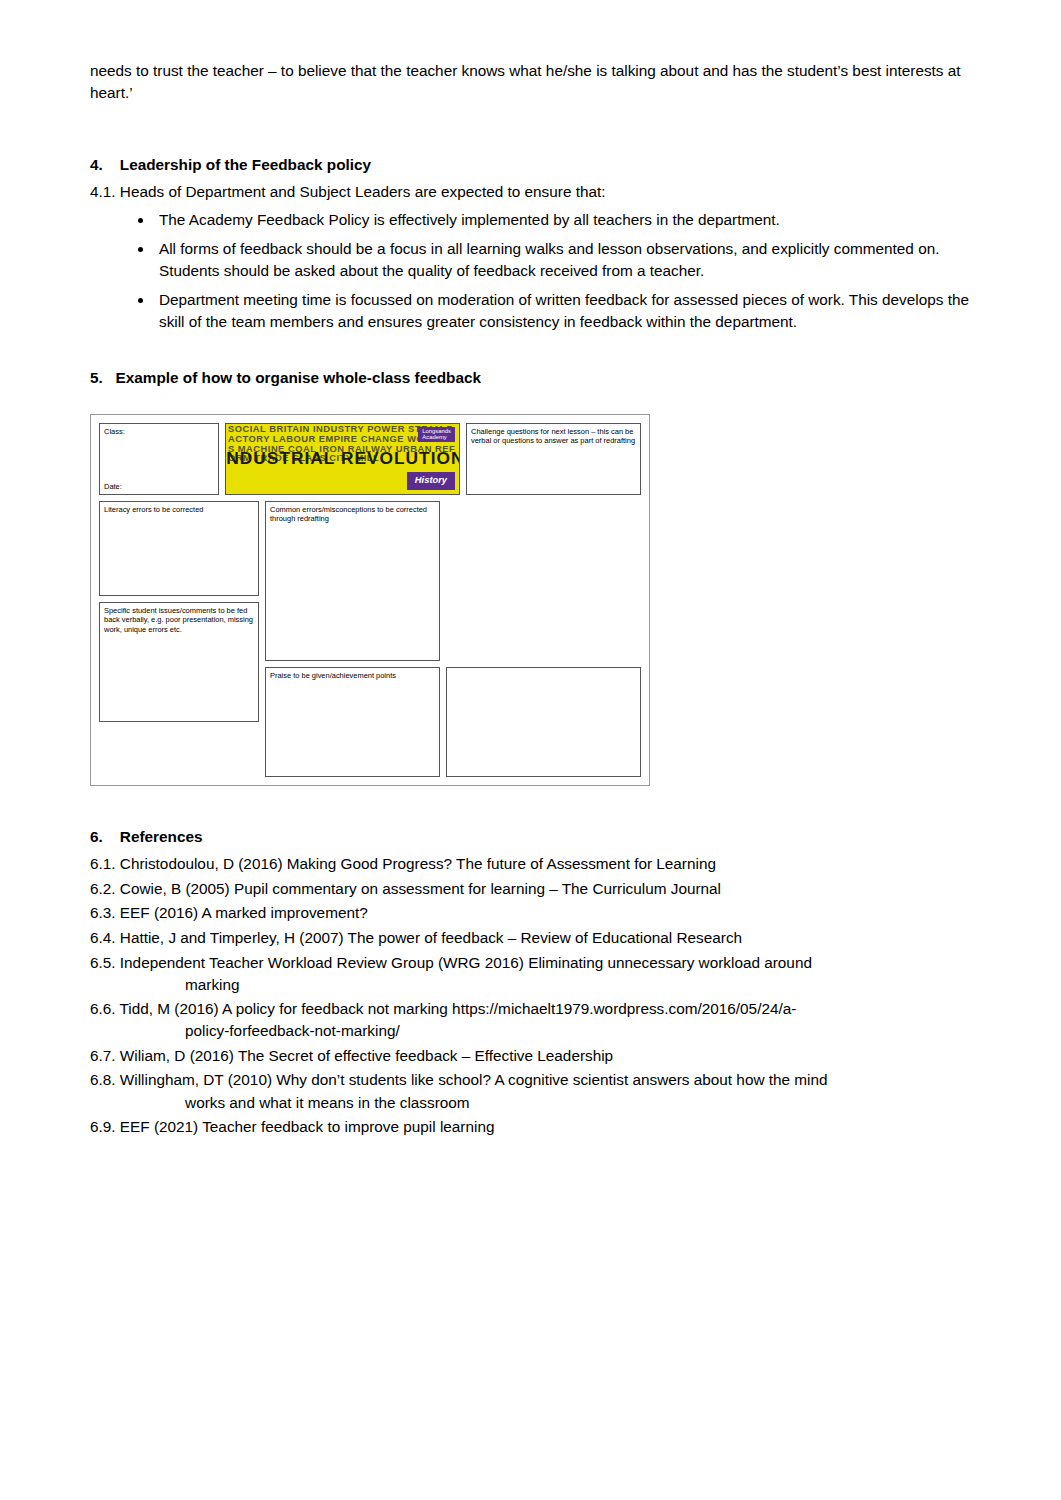needs to trust the teacher – to believe that the teacher knows what he/she is talking about and has the student’s best interests at heart.’
4. Leadership of the Feedback policy
4.1. Heads of Department and Subject Leaders are expected to ensure that:
The Academy Feedback Policy is effectively implemented by all teachers in the department.
All forms of feedback should be a focus in all learning walks and lesson observations, and explicitly commented on. Students should be asked about the quality of feedback received from a teacher.
Department meeting time is focussed on moderation of written feedback for assessed pieces of work. This develops the skill of the team members and ensures greater consistency in feedback within the department.
5. Example of how to organise whole-class feedback
Class:
Date:
SOCIAL BRITAIN INDUSTRY POWER STEAM FACTORY LABOUR EMPIRE CHANGE WORKERS MACHINE COAL IRON RAILWAY URBAN REFORM TRADE CLASS CITY MILL
INDUSTRIAL REVOLUTION
Longsands
Academy
History
Challenge questions for next lesson – this can be verbal or questions to answer as part of redrafting
Literacy errors to be corrected
Specific student issues/comments to be fed back verbally, e.g. poor presentation, missing work, unique errors etc.
Common errors/misconceptions to be corrected through redrafting
Praise to be given/achievement points
6. References
6.1. Christodoulou, D (2016) Making Good Progress? The future of Assessment for Learning
6.2. Cowie, B (2005) Pupil commentary on assessment for learning – The Curriculum Journal
6.3. EEF (2016) A marked improvement?
6.4. Hattie, J and Timperley, H (2007) The power of feedback – Review of Educational Research
6.5. Independent Teacher Workload Review Group (WRG 2016) Eliminating unnecessary workload aroundmarking
6.6. Tidd, M (2016) A policy for feedback not marking https://michaelt1979.wordpress.com/2016/05/24/a-policy-forfeedback-not-marking/
6.7. Wiliam, D (2016) The Secret of effective feedback – Effective Leadership
6.8. Willingham, DT (2010) Why don’t students like school? A cognitive scientist answers about how the mindworks and what it means in the classroom
6.9. EEF (2021) Teacher feedback to improve pupil learning